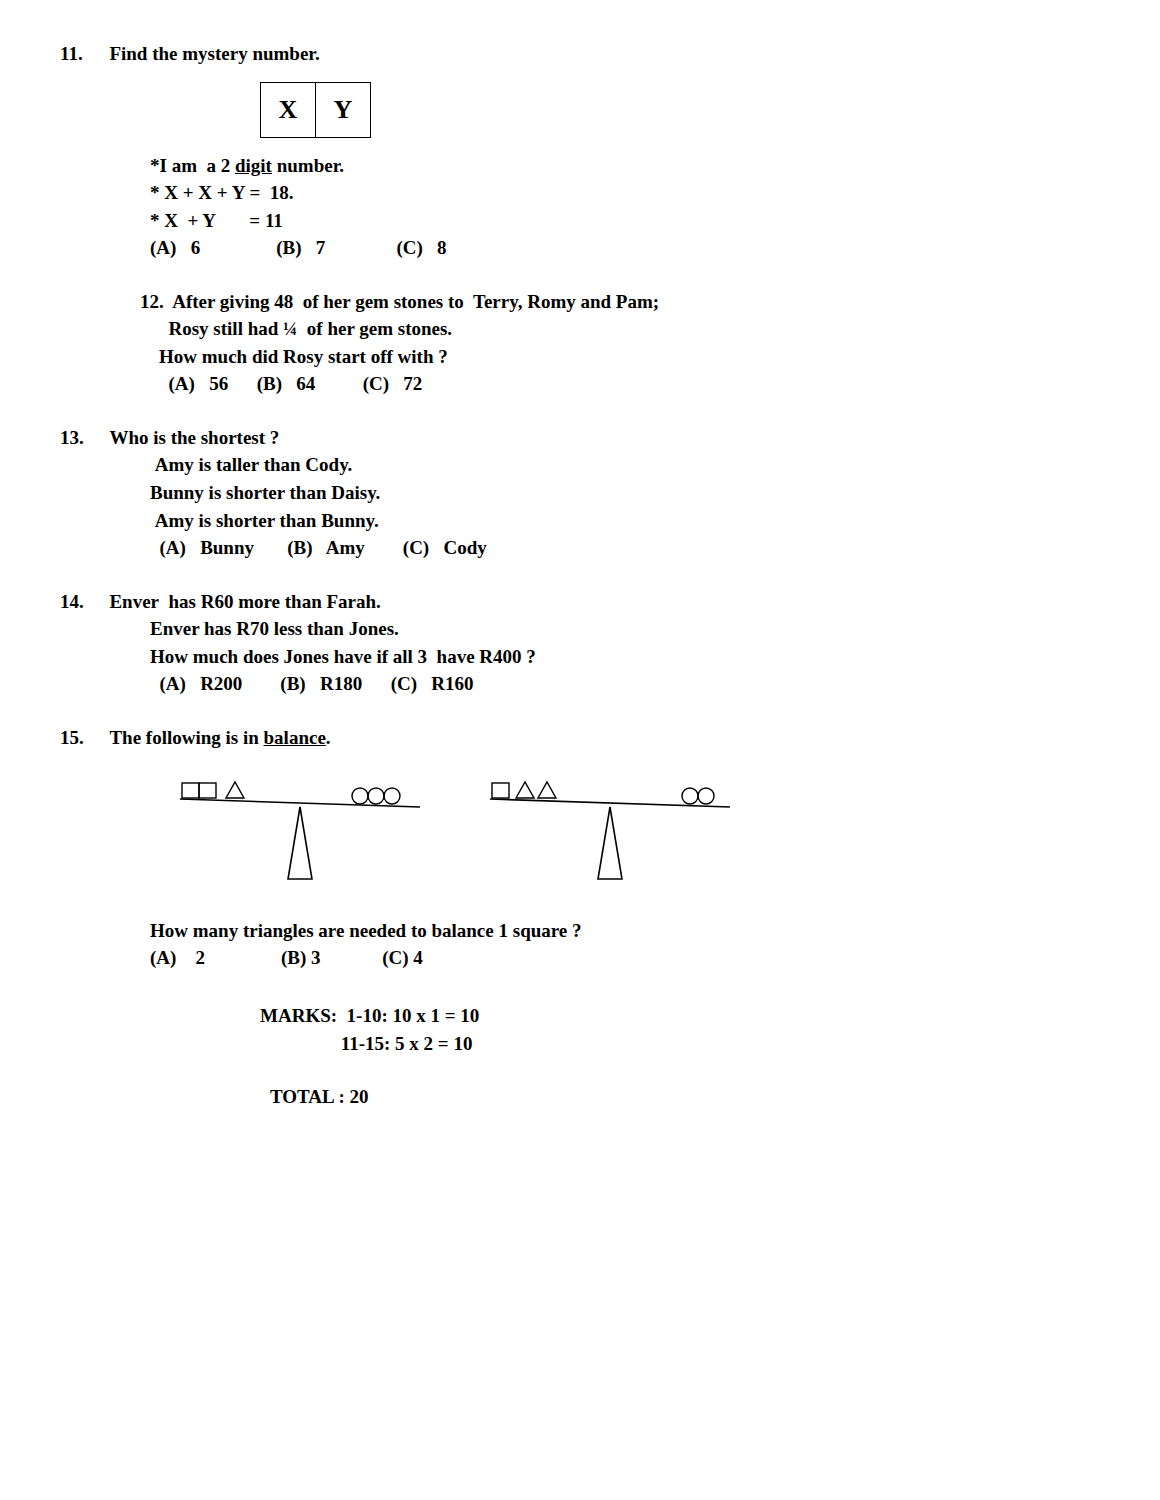11. Find the mystery number.
| X | Y |
*I am a 2 digit number.
* X + X + Y = 18.
* X + Y = 11
(A) 6 (B) 7 (C) 8
12. After giving 48 of her gem stones to Terry, Romy and Pam;
Rosy still had ¼ of her gem stones.
How much did Rosy start off with ?
(A) 56 (B) 64 (C) 72
13. Who is the shortest ?
Amy is taller than Cody.
Bunny is shorter than Daisy.
Amy is shorter than Bunny.
(A) Bunny (B) Amy (C) Cody
14. Enver has R60 more than Farah.
Enver has R70 less than Jones.
How much does Jones have if all 3 have R400 ?
(A) R200 (B) R180 (C) R160
15. The following is in balance.
How many triangles are needed to balance 1 square ?
(A) 2 (B) 3 (C) 4
MARKS: 1-10: 10 x 1 = 10 11-15: 5 x 2 = 10
TOTAL : 20